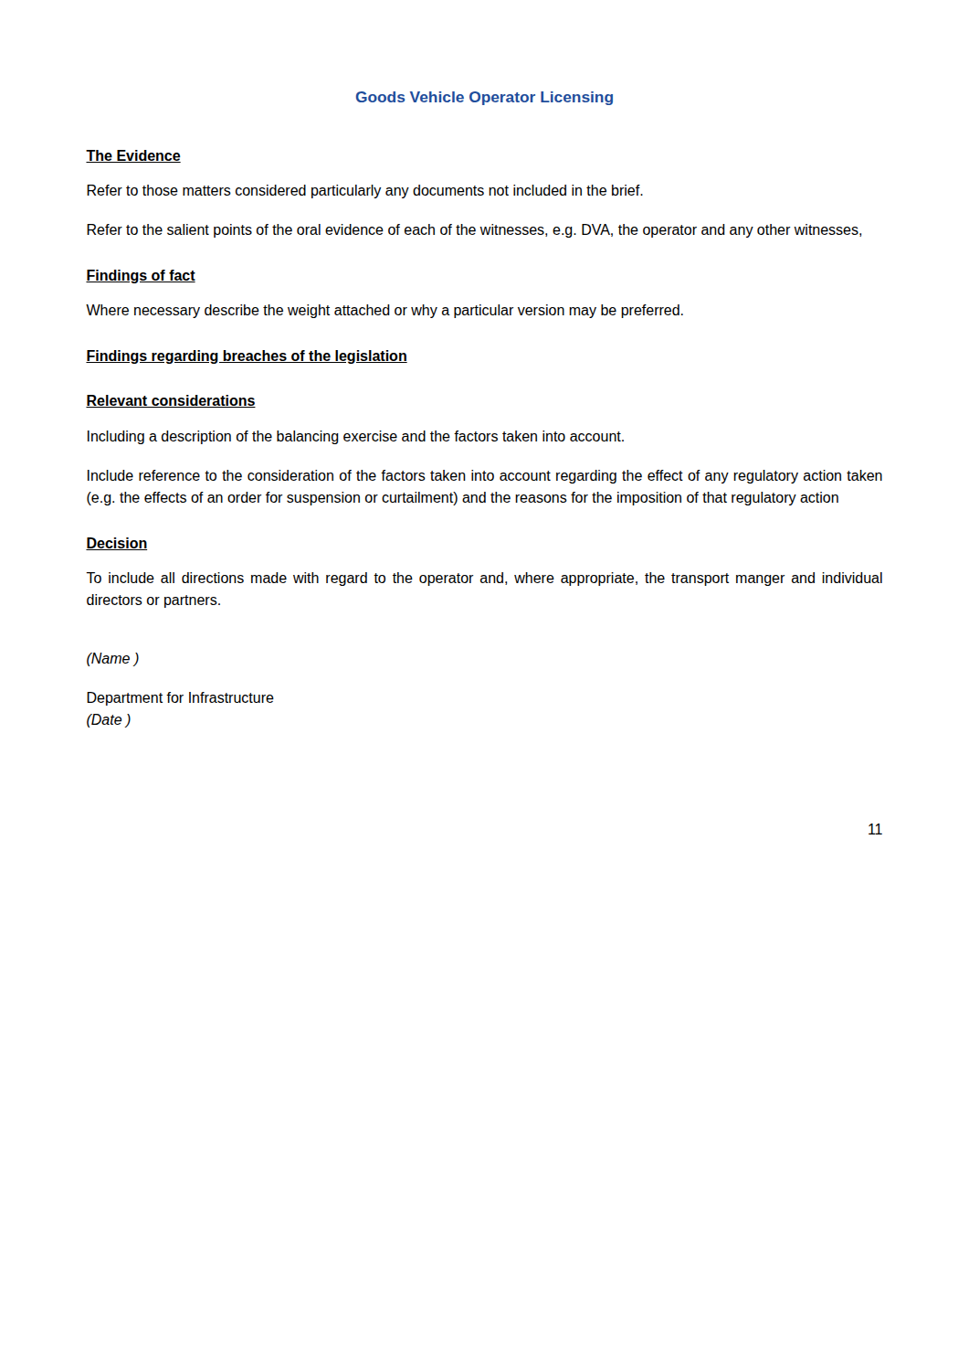Goods Vehicle Operator Licensing
The Evidence
Refer to those matters considered particularly any documents not included in the brief.
Refer to the salient points of the oral evidence of each of the witnesses, e.g. DVA, the operator and any other witnesses,
Findings of fact
Where necessary describe the weight attached or why a particular version may be preferred.
Findings regarding breaches of the legislation
Relevant considerations
Including a description of the balancing exercise and the factors taken into account.
Include reference to the consideration of the factors taken into account regarding the effect of any regulatory action taken (e.g. the effects of an order for suspension or curtailment) and the reasons for the imposition of that regulatory action
Decision
To include all directions made with regard to the operator and, where appropriate, the transport manger and individual directors or partners.
(Name )
Department for Infrastructure
(Date )
11